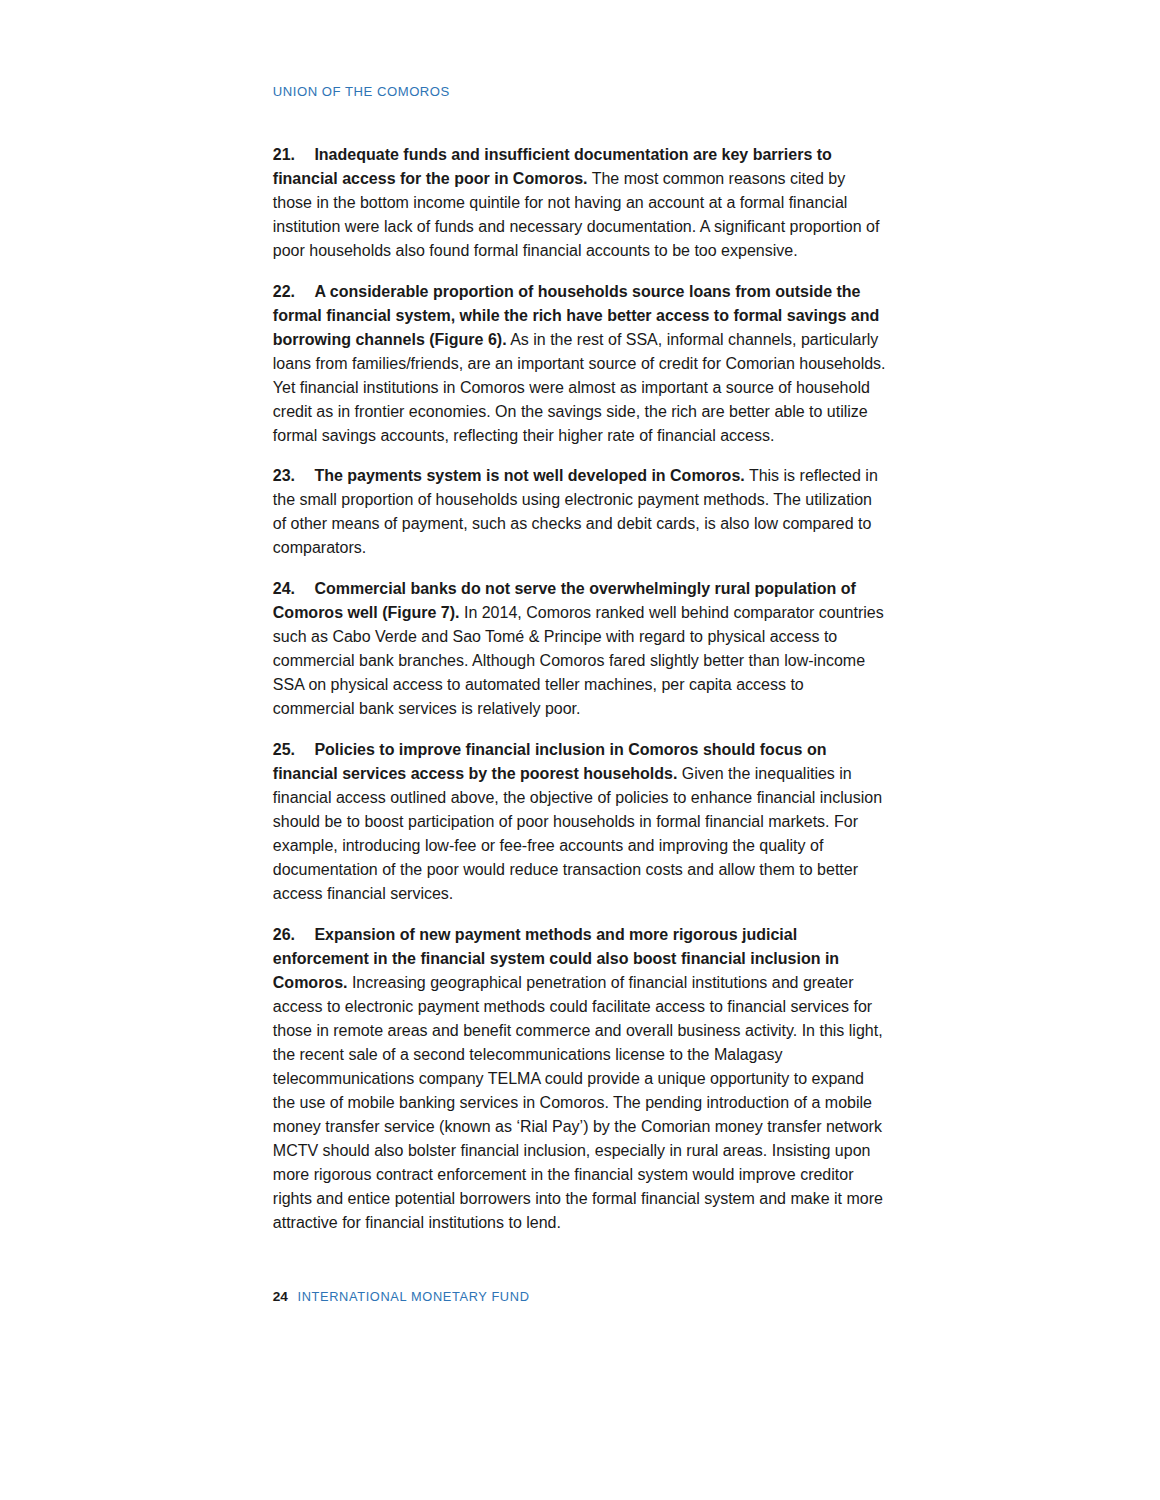Union of the Comoros
21. Inadequate funds and insufficient documentation are key barriers to financial access for the poor in Comoros. The most common reasons cited by those in the bottom income quintile for not having an account at a formal financial institution were lack of funds and necessary documentation. A significant proportion of poor households also found formal financial accounts to be too expensive.
22. A considerable proportion of households source loans from outside the formal financial system, while the rich have better access to formal savings and borrowing channels (Figure 6). As in the rest of SSA, informal channels, particularly loans from families/friends, are an important source of credit for Comorian households. Yet financial institutions in Comoros were almost as important a source of household credit as in frontier economies. On the savings side, the rich are better able to utilize formal savings accounts, reflecting their higher rate of financial access.
23. The payments system is not well developed in Comoros. This is reflected in the small proportion of households using electronic payment methods. The utilization of other means of payment, such as checks and debit cards, is also low compared to comparators.
24. Commercial banks do not serve the overwhelmingly rural population of Comoros well (Figure 7). In 2014, Comoros ranked well behind comparator countries such as Cabo Verde and Sao Tomé & Principe with regard to physical access to commercial bank branches. Although Comoros fared slightly better than low-income SSA on physical access to automated teller machines, per capita access to commercial bank services is relatively poor.
25. Policies to improve financial inclusion in Comoros should focus on financial services access by the poorest households. Given the inequalities in financial access outlined above, the objective of policies to enhance financial inclusion should be to boost participation of poor households in formal financial markets. For example, introducing low-fee or fee-free accounts and improving the quality of documentation of the poor would reduce transaction costs and allow them to better access financial services.
26. Expansion of new payment methods and more rigorous judicial enforcement in the financial system could also boost financial inclusion in Comoros. Increasing geographical penetration of financial institutions and greater access to electronic payment methods could facilitate access to financial services for those in remote areas and benefit commerce and overall business activity. In this light, the recent sale of a second telecommunications license to the Malagasy telecommunications company TELMA could provide a unique opportunity to expand the use of mobile banking services in Comoros. The pending introduction of a mobile money transfer service (known as ‘Rial Pay’) by the Comorian money transfer network MCTV should also bolster financial inclusion, especially in rural areas. Insisting upon more rigorous contract enforcement in the financial system would improve creditor rights and entice potential borrowers into the formal financial system and make it more attractive for financial institutions to lend.
24 International Monetary Fund